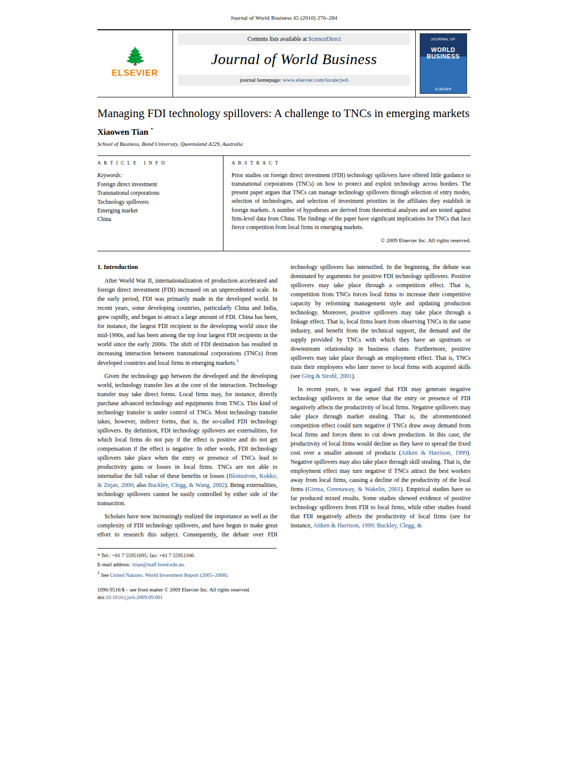Journal of World Business 45 (2010) 276–284
🌲
ELSEVIER
Contents lists available at ScienceDirect
Journal of World Business
journal homepage: www.elsevier.com/locate/jwb
JOURNAL OF
WORLD
BUSINESS
ELSEVIER
Managing FDI technology spillovers: A challenge to TNCs in emerging markets
Xiaowen Tian *
School of Business, Bond University, Queensland 4229, Australia
A R T I C L E I N F O
Keywords:
Foreign direct investment
Transnational corporations
Technology spillovers
Emerging market
China
A B S T R A C T
Prior studies on foreign direct investment (FDI) technology spillovers have offered little guidance to transnational corporations (TNCs) on how to protect and exploit technology across borders. The present paper argues that TNCs can manage technology spillovers through selection of entry modes, selection of technologies, and selection of investment priorities in the affiliates they establish in foreign markets. A number of hypotheses are derived from theoretical analyses and are tested against firm-level data from China. The findings of the paper have significant implications for TNCs that face fierce competition from local firms in emerging markets.
© 2009 Elsevier Inc. All rights reserved.
1. Introduction
After World War II, internationalization of production accelerated and foreign direct investment (FDI) increased on an unprecedented scale. In the early period, FDI was primarily made in the developed world. In recent years, some developing countries, particularly China and India, grew rapidly, and began to attract a large amount of FDI. China has been, for instance, the largest FDI recipient in the developing world since the mid-1990s, and has been among the top four largest FDI recipients in the world since the early 2000s. The shift of FDI destination has resulted in increasing interaction between transnational corporations (TNCs) from developed countries and local firms in emerging markets.1
Given the technology gap between the developed and the developing world, technology transfer lies at the core of the interaction. Technology transfer may take direct forms. Local firms may, for instance, directly purchase advanced technology and equipments from TNCs. This kind of technology transfer is under control of TNCs. Most technology transfer takes, however, indirect forms, that is, the so-called FDI technology spillovers. By definition, FDI technology spillovers are externalities, for which local firms do not pay if the effect is positive and do not get compensation if the effect is negative. In other words, FDI technology spillovers take place when the entry or presence of TNCs lead to productivity gains or losses in local firms. TNCs are not able to internalise the full value of these benefits or losses (Blomstrom, Kokko, & Zejan, 2000; also Buckley, Clegg, & Wang, 2002). Being externalities, technology spillovers cannot be easily controlled by either side of the transaction.
Scholars have now increasingly realized the importance as well as the complexity of FDI technology spillovers, and have begun to make great effort to research this subject. Consequently, the debate over FDI technology spillovers has intensified. In the beginning, the debate was dominated by arguments for positive FDI technology spillovers. Positive spillovers may take place through a competition effect. That is, competition from TNCs forces local firms to increase their competitive capacity by reforming management style and updating production technology. Moreover, positive spillovers may take place through a linkage effect. That is, local firms learn from observing TNCs in the same industry, and benefit from the technical support, the demand and the supply provided by TNCs with which they have an upstream or downstream relationship in business chains. Furthermore, positive spillovers may take place through an employment effect. That is, TNCs train their employees who later move to local firms with acquired skills (see Görg & Strobl, 2001).
In recent years, it was argued that FDI may generate negative technology spillovers in the sense that the entry or presence of FDI negatively affects the productivity of local firms. Negative spillovers may take place through market stealing. That is, the aforementioned competition effect could turn negative if TNCs draw away demand from local firms and forces them to cut down production. In this case, the productivity of local firms would decline as they have to spread the fixed cost over a smaller amount of products (Aitken & Harrison, 1999). Negative spillovers may also take place through skill stealing. That is, the employment effect may turn negative if TNCs attract the best workers away from local firms, causing a decline of the productivity of the local firms (Girma, Greenaway, & Wakelin, 2001). Empirical studies have so far produced mixed results. Some studies showed evidence of positive technology spillovers from FDI to local firms, while other studies found that FDI negatively affects the productivity of local firms (see for instance, Aitken & Harrison, 1999; Buckley, Clegg, &
* Tel.: +61 7 55951695; fax: +61 7 55951160.
E-mail address: xtian@staff.bond.edu.au.
1 See United Nations: World Investment Report (2005–2008).
1090-9516/$ – see front matter © 2009 Elsevier Inc. All rights reserved. doi:10.1016/j.jwb.2009.09.001